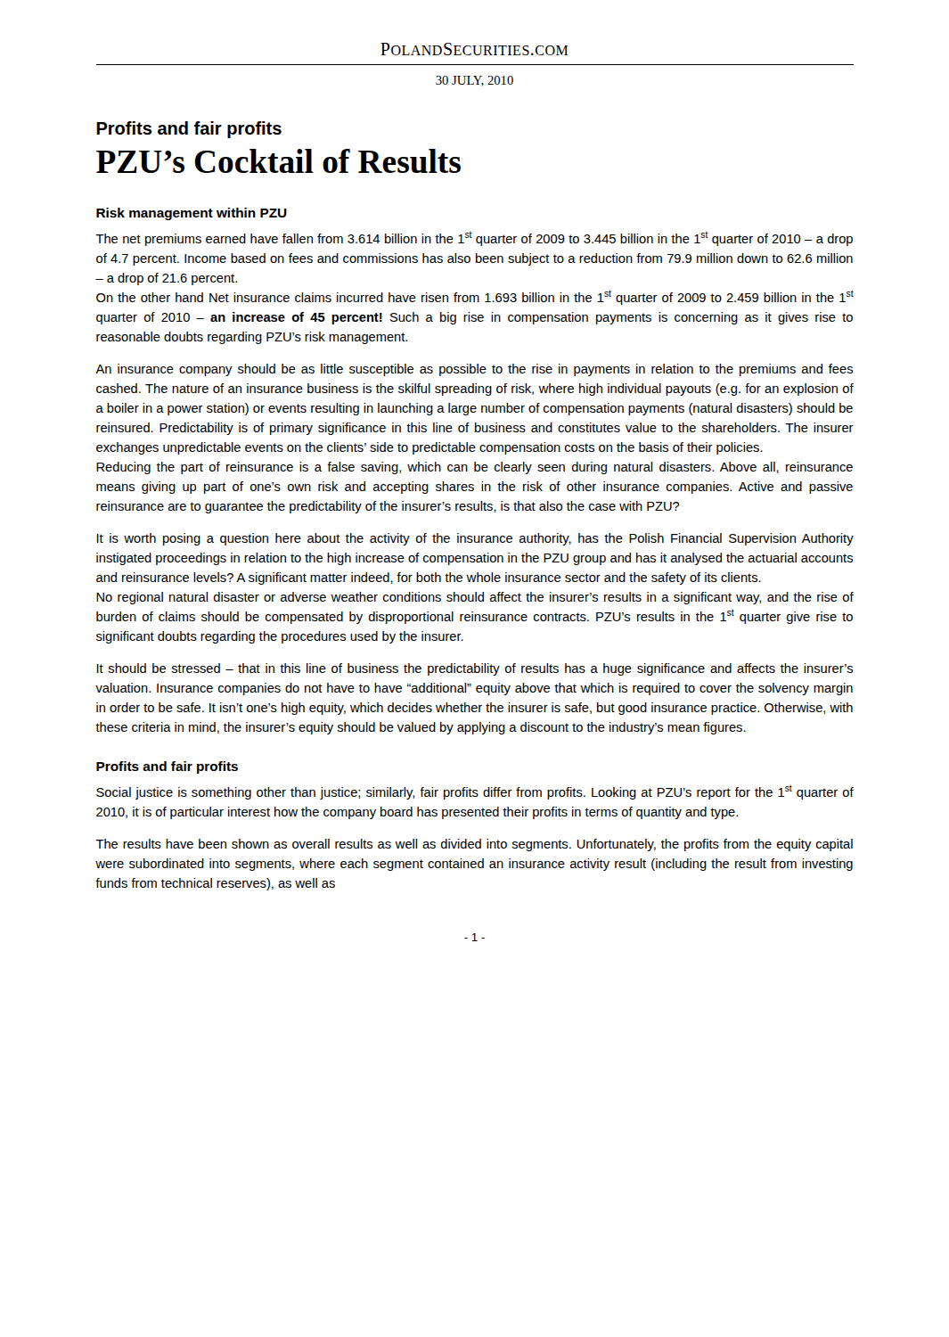POLANDSECURITIES.COM
30 JULY, 2010
Profits and fair profits
PZU’s Cocktail of Results
Risk management within PZU
The net premiums earned have fallen from 3.614 billion in the 1st quarter of 2009 to 3.445 billion in the 1st quarter of 2010 – a drop of 4.7 percent. Income based on fees and commissions has also been subject to a reduction from 79.9 million down to 62.6 million – a drop of 21.6 percent.
On the other hand Net insurance claims incurred have risen from 1.693 billion in the 1st quarter of 2009 to 2.459 billion in the 1st quarter of 2010 – an increase of 45 percent! Such a big rise in compensation payments is concerning as it gives rise to reasonable doubts regarding PZU’s risk management.
An insurance company should be as little susceptible as possible to the rise in payments in relation to the premiums and fees cashed. The nature of an insurance business is the skilful spreading of risk, where high individual payouts (e.g. for an explosion of a boiler in a power station) or events resulting in launching a large number of compensation payments (natural disasters) should be reinsured. Predictability is of primary significance in this line of business and constitutes value to the shareholders. The insurer exchanges unpredictable events on the clients’ side to predictable compensation costs on the basis of their policies.
Reducing the part of reinsurance is a false saving, which can be clearly seen during natural disasters. Above all, reinsurance means giving up part of one’s own risk and accepting shares in the risk of other insurance companies. Active and passive reinsurance are to guarantee the predictability of the insurer’s results, is that also the case with PZU?
It is worth posing a question here about the activity of the insurance authority, has the Polish Financial Supervision Authority instigated proceedings in relation to the high increase of compensation in the PZU group and has it analysed the actuarial accounts and reinsurance levels? A significant matter indeed, for both the whole insurance sector and the safety of its clients.
No regional natural disaster or adverse weather conditions should affect the insurer’s results in a significant way, and the rise of burden of claims should be compensated by disproportional reinsurance contracts. PZU’s results in the 1st quarter give rise to significant doubts regarding the procedures used by the insurer.
It should be stressed – that in this line of business the predictability of results has a huge significance and affects the insurer’s valuation. Insurance companies do not have to have “additional” equity above that which is required to cover the solvency margin in order to be safe. It isn’t one’s high equity, which decides whether the insurer is safe, but good insurance practice. Otherwise, with these criteria in mind, the insurer’s equity should be valued by applying a discount to the industry’s mean figures.
Profits and fair profits
Social justice is something other than justice; similarly, fair profits differ from profits. Looking at PZU’s report for the 1st quarter of 2010, it is of particular interest how the company board has presented their profits in terms of quantity and type.
The results have been shown as overall results as well as divided into segments. Unfortunately, the profits from the equity capital were subordinated into segments, where each segment contained an insurance activity result (including the result from investing funds from technical reserves), as well as
- 1 -